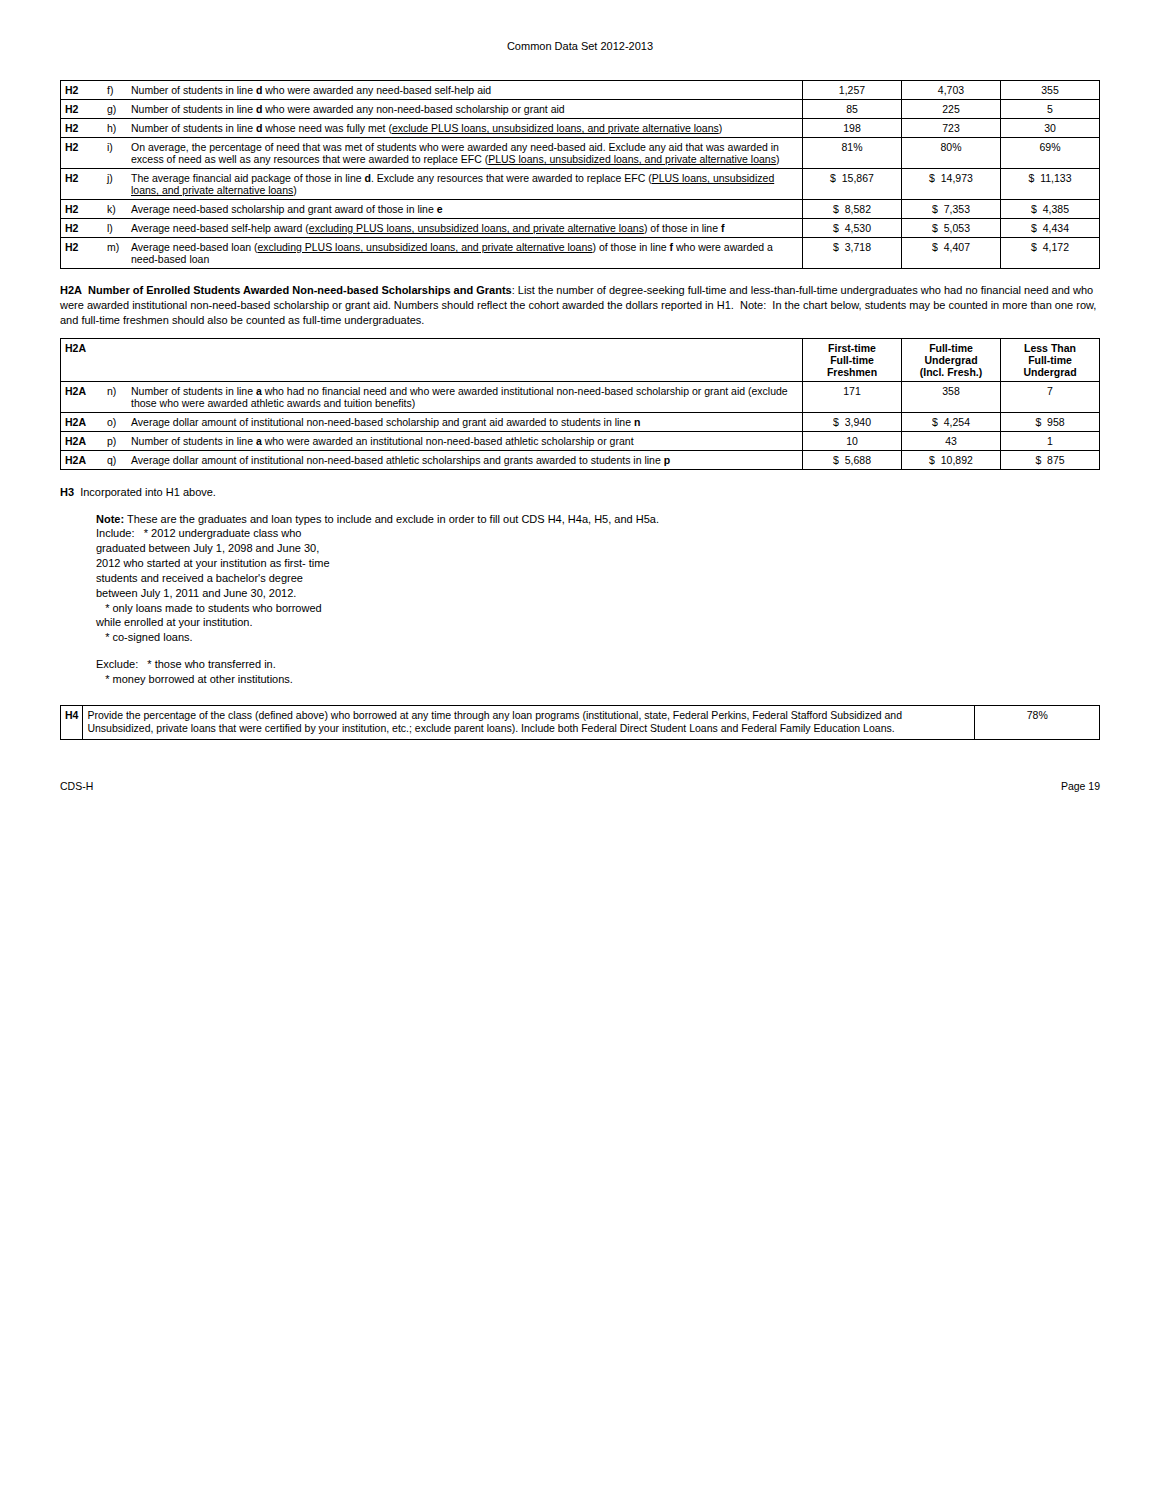Common Data Set 2012-2013
| H2 | f) | Number of students in line d who were awarded any need-based self-help aid | 1,257 | 4,703 | 355 |
| H2 | g) | Number of students in line d who were awarded any non-need-based scholarship or grant aid | 85 | 225 | 5 |
| H2 | h) | Number of students in line d whose need was fully met ( exclude PLUS loans, unsubsidized loans, and private alternative loans ) | 198 | 723 | 30 |
| H2 | i) | On average, the percentage of need that was met of students who were awarded any need-based aid. Exclude any aid that was awarded in excess of need as well as any resources that were awarded to replace EFC ( PLUS loans, unsubsidized loans, and private alternative loans ) | 81% | 80% | 69% |
| H2 | j) | The average financial aid package of those in line d . Exclude any resources that were awarded to replace EFC ( PLUS loans, unsubsidized loans, and private alternative loans ) | $ 15,867 | $ 14,973 | $ 11,133 |
| H2 | k) | Average need-based scholarship and grant award of those in line e | $ 8,582 | $ 7,353 | $ 4,385 |
| H2 | l) | Average need-based self-help award ( excluding PLUS loans, unsubsidized loans, and private alternative loans ) of those in line f | $ 4,530 | $ 5,053 | $ 4,434 |
| H2 | m) | Average need-based loan ( excluding PLUS loans, unsubsidized loans, and private alternative loans ) of those in line f who were awarded a need-based loan | $ 3,718 | $ 4,407 | $ 4,172 |
H2A Number of Enrolled Students Awarded Non-need-based Scholarships and Grants: List the number of degree-seeking full-time and less-than-full-time undergraduates who had no financial need and who were awarded institutional non-need-based scholarship or grant aid. Numbers should reflect the cohort awarded the dollars reported in H1. Note: In the chart below, students may be counted in more than one row, and full-time freshmen should also be counted as full-time undergraduates.
| H2A | | | First-time Full-time Freshmen | Full-time Undergrad (Incl. Fresh.) | Less Than Full-time Undergrad |
| H2A | n) | Number of students in line a who had no financial need and who were awarded institutional non-need-based scholarship or grant aid (exclude those who were awarded athletic awards and tuition benefits) | 171 | 358 | 7 |
| H2A | o) | Average dollar amount of institutional non-need-based scholarship and grant aid awarded to students in line n | $ 3,940 | $ 4,254 | $ 958 |
| H2A | p) | Number of students in line a who were awarded an institutional non-need-based athletic scholarship or grant | 10 | 43 | 1 |
| H2A | q) | Average dollar amount of institutional non-need-based athletic scholarships and grants awarded to students in line p | $ 5,688 | $ 10,892 | $ 875 |
H3 Incorporated into H1 above.
Note: These are the graduates and loan types to include and exclude in order to fill out CDS H4, H4a, H5, and H5a.
Include: * 2012 undergraduate class who
graduated between July 1, 2098 and June 30,
2012 who started at your institution as first- time
students and received a bachelor's degree
between July 1, 2011 and June 30, 2012.
* only loans made to students who borrowed
while enrolled at your institution.
* co-signed loans.
Exclude: * those who transferred in.
* money borrowed at other institutions.
| H4 | Provide the percentage of the class (defined above) who borrowed at any time through any loan programs (institutional, state, Federal Perkins, Federal Stafford Subsidized and Unsubsidized, private loans that were certified by your institution, etc.; exclude parent loans). Include both Federal Direct Student Loans and Federal Family Education Loans. | 78% |
CDS-H
Page 19